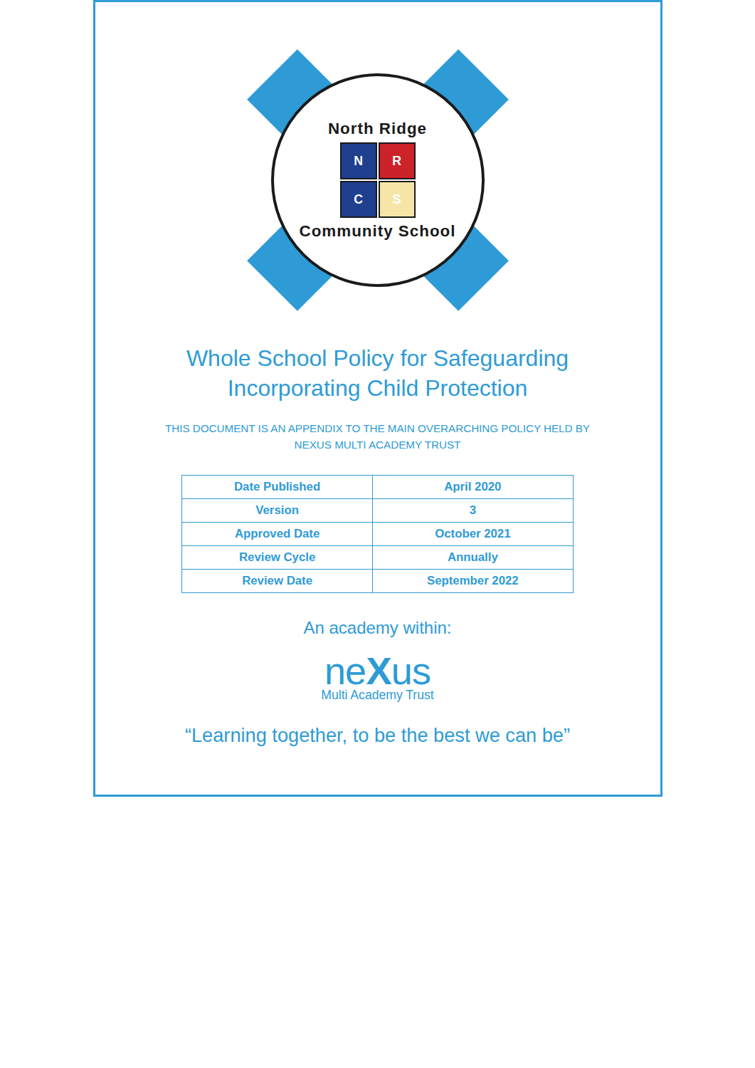North Ridge
N
R
C
S
Community School
Whole School Policy for Safeguarding
Incorporating Child Protection
THIS DOCUMENT IS AN APPENDIX TO THE MAIN OVERARCHING POLICY HELD BY
NEXUS MULTI ACADEMY TRUST
| Date Published | April 2020 |
| Version | 3 |
| Approved Date | October 2021 |
| Review Cycle | Annually |
| Review Date | September 2022 |
An academy within:
neXus
Multi Academy Trust
“Learning together, to be the best we can be”